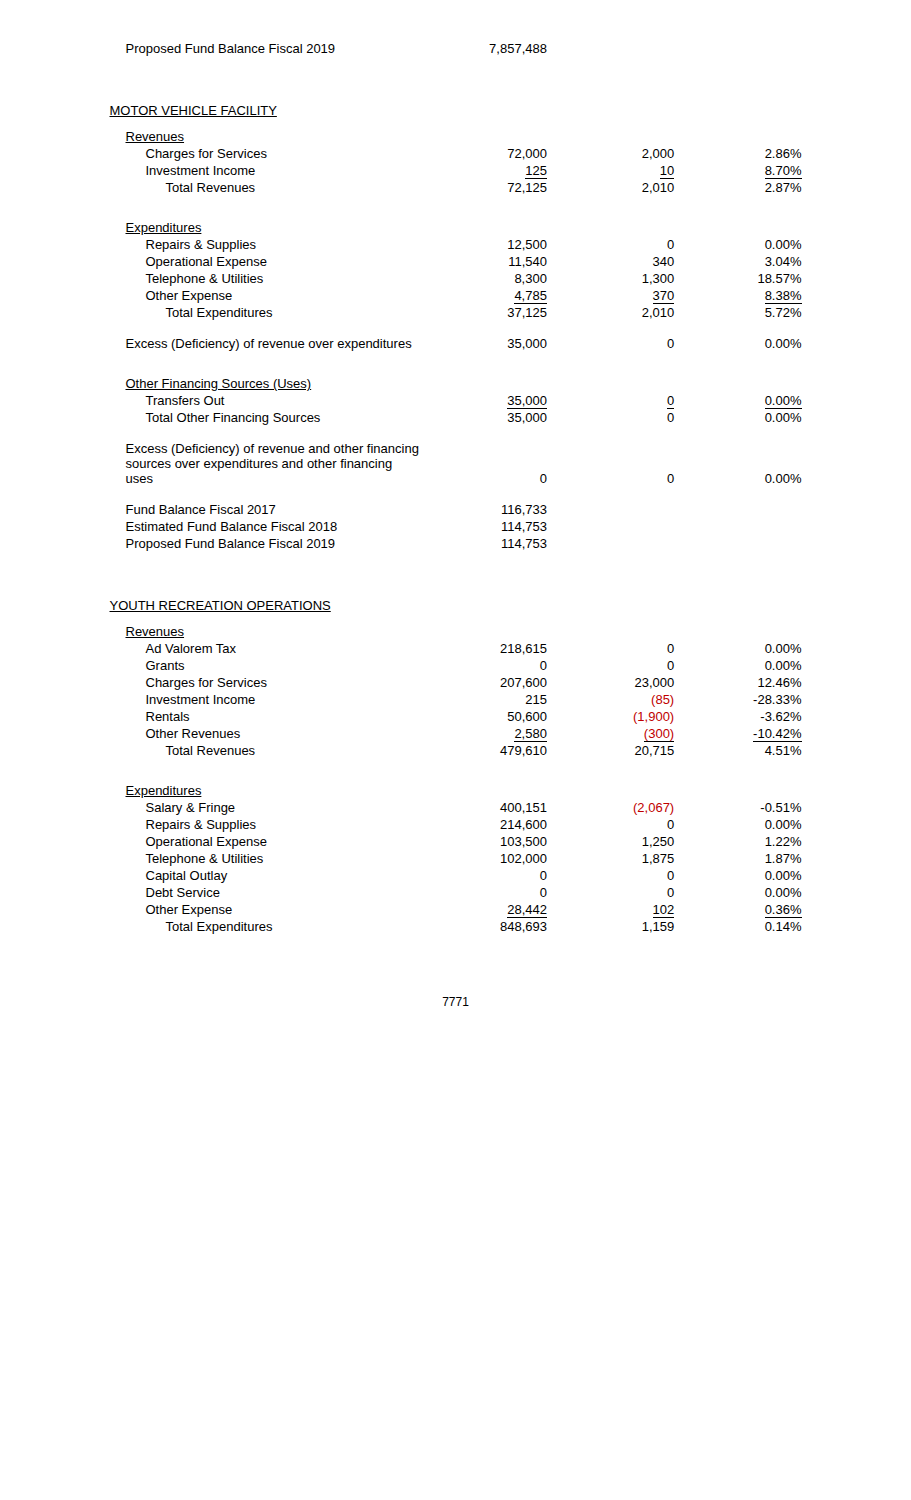| Proposed Fund Balance Fiscal 2019 | 7,857,488 | | |
| MOTOR VEHICLE FACILITY | | | |
| Revenues | | | |
| Charges for Services | 72,000 | 2,000 | 2.86% |
| Investment Income | 125 | 10 | 8.70% |
| Total Revenues | 72,125 | 2,010 | 2.87% |
| Expenditures | | | |
| Repairs & Supplies | 12,500 | 0 | 0.00% |
| Operational Expense | 11,540 | 340 | 3.04% |
| Telephone & Utilities | 8,300 | 1,300 | 18.57% |
| Other Expense | 4,785 | 370 | 8.38% |
| Total Expenditures | 37,125 | 2,010 | 5.72% |
| Excess (Deficiency) of revenue over expenditures | 35,000 | 0 | 0.00% |
| Other Financing Sources (Uses) | | | |
| Transfers Out | 35,000 | 0 | 0.00% |
| Total Other Financing Sources | 35,000 | 0 | 0.00% |
| Excess (Deficiency) of revenue and other financing sources over expenditures and other financing uses | 0 | 0 | 0.00% |
| Fund Balance Fiscal 2017 | 116,733 | | |
| Estimated Fund Balance Fiscal 2018 | 114,753 | | |
| Proposed Fund Balance Fiscal 2019 | 114,753 | | |
| YOUTH RECREATION OPERATIONS | | | |
| Revenues | | | |
| Ad Valorem Tax | 218,615 | 0 | 0.00% |
| Grants | 0 | 0 | 0.00% |
| Charges for Services | 207,600 | 23,000 | 12.46% |
| Investment Income | 215 | (85) | -28.33% |
| Rentals | 50,600 | (1,900) | -3.62% |
| Other Revenues | 2,580 | (300) | -10.42% |
| Total Revenues | 479,610 | 20,715 | 4.51% |
| Expenditures | | | |
| Salary & Fringe | 400,151 | (2,067) | -0.51% |
| Repairs & Supplies | 214,600 | 0 | 0.00% |
| Operational Expense | 103,500 | 1,250 | 1.22% |
| Telephone & Utilities | 102,000 | 1,875 | 1.87% |
| Capital Outlay | 0 | 0 | 0.00% |
| Debt Service | 0 | 0 | 0.00% |
| Other Expense | 28,442 | 102 | 0.36% |
| Total Expenditures | 848,693 | 1,159 | 0.14% |
7771